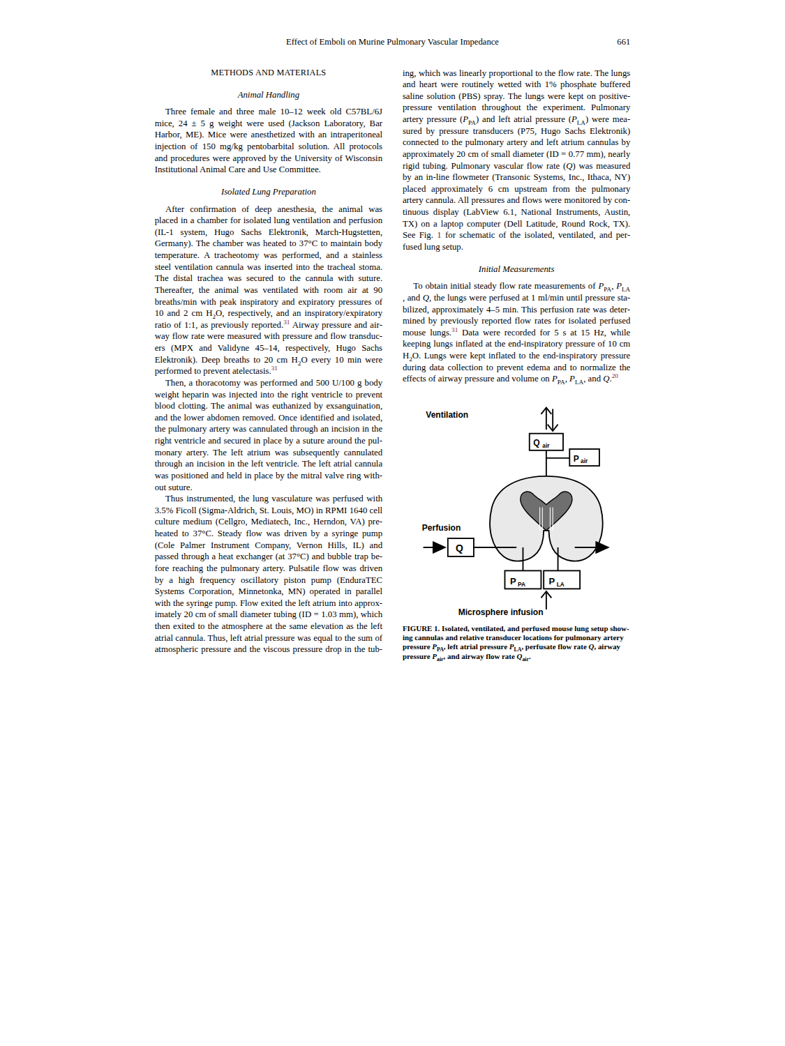Effect of Emboli on Murine Pulmonary Vascular Impedance 661
Methods and Materials
Animal Handling
Three female and three male 10–12 week old C57BL/6J mice, 24 ± 5 g weight were used (Jackson Laboratory, Bar Harbor, ME). Mice were anesthetized with an intraperitoneal injection of 150 mg/kg pentobarbital solution. All protocols and procedures were approved by the University of Wisconsin Institutional Animal Care and Use Committee.
Isolated Lung Preparation
After confirmation of deep anesthesia, the animal was placed in a chamber for isolated lung ventilation and perfusion (IL-1 system, Hugo Sachs Elektronik, March-Hugstetten, Germany). The chamber was heated to 37°C to maintain body temperature. A tracheotomy was performed, and a stainless steel ventilation cannula was inserted into the tracheal stoma. The distal trachea was secured to the cannula with suture. Thereafter, the animal was ventilated with room air at 90 breaths/min with peak inspiratory and expiratory pressures of 10 and 2 cm H2 O, respectively, and an inspiratory/expiratory ratio of 1:1, as previously reported.31 Airway pressure and airway flow rate were measured with pressure and flow transducers (MPX and Validyne 45–14, respectively, Hugo Sachs Elektronik). Deep breaths to 20 cm H2 O every 10 min were performed to prevent atelectasis.31
Then, a thoracotomy was performed and 500 U/100 g body weight heparin was injected into the right ventricle to prevent blood clotting. The animal was euthanized by exsanguination, and the lower abdomen removed. Once identified and isolated, the pulmonary artery was cannulated through an incision in the right ventricle and secured in place by a suture around the pulmonary artery. The left atrium was subsequently cannulated through an incision in the left ventricle. The left atrial cannula was positioned and held in place by the mitral valve ring without suture.
Thus instrumented, the lung vasculature was perfused with 3.5% Ficoll (Sigma-Aldrich, St. Louis, MO) in RPMI 1640 cell culture medium (Cellgro, Mediatech, Inc., Herndon, VA) preheated to 37°C. Steady flow was driven by a syringe pump (Cole Palmer Instrument Company, Vernon Hills, IL) and passed through a heat exchanger (at 37°C) and bubble trap before reaching the pulmonary artery. Pulsatile flow was driven by a high frequency oscillatory piston pump (EnduraTEC Systems Corporation, Minnetonka, MN) operated in parallel with the syringe pump. Flow exited the left atrium into approximately 20 cm of small diameter tubing (ID = 1.03 mm), which then exited to the atmosphere at the same elevation as the left atrial cannula. Thus, left atrial pressure was equal to the sum of atmospheric pressure and the viscous pressure drop in the tubing, which was linearly proportional to the flow rate. The lungs and heart were routinely wetted with 1% phosphate buffered saline solution (PBS) spray. The lungs were kept on positive-pressure ventilation throughout the experiment. Pulmonary artery pressure (PPA) and left atrial pressure (PLA) were measured by pressure transducers (P75, Hugo Sachs Elektronik) connected to the pulmonary artery and left atrium cannulas by approximately 20 cm of small diameter (ID = 0.77 mm), nearly rigid tubing. Pulmonary vascular flow rate (Q) was measured by an in-line flowmeter (Transonic Systems, Inc., Ithaca, NY) placed approximately 6 cm upstream from the pulmonary artery cannula. All pressures and flows were monitored by continuous display (LabView 6.1, National Instruments, Austin, TX) on a laptop computer (Dell Latitude, Round Rock, TX). See Fig. 1 for schematic of the isolated, ventilated, and perfused lung setup.
Initial Measurements
To obtain initial steady flow rate measurements of PPA, PLA , and Q, the lungs were perfused at 1 ml/min until pressure stabilized, approximately 4–5 min. This perfusion rate was determined by previously reported flow rates for isolated perfused mouse lungs.31 Data were recorded for 5 s at 15 Hz, while keeping lungs inflated at the end-inspiratory pressure of 10 cm H2 O. Lungs were kept inflated to the end-inspiratory pressure during data collection to prevent edema and to normalize the effects of airway pressure and volume on PPA, PLA, and Q.20
Ventilation Q air P air Perfusion Q P PA P LA Microsphere infusion
FIGURE 1. Isolated, ventilated, and perfused mouse lung setup showing cannulas and relative transducer locations for pulmonary artery pressure PPA, left atrial pressure PLA, perfusate flow rate Q, airway pressure Pair, and airway flow rate Qair.